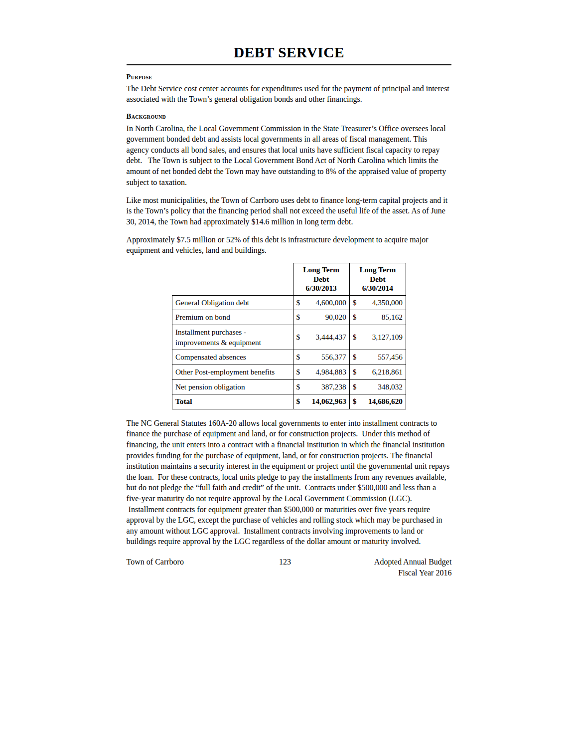DEBT SERVICE
Purpose
The Debt Service cost center accounts for expenditures used for the payment of principal and interest associated with the Town’s general obligation bonds and other financings.
Background
In North Carolina, the Local Government Commission in the State Treasurer’s Office oversees local government bonded debt and assists local governments in all areas of fiscal management. This agency conducts all bond sales, and ensures that local units have sufficient fiscal capacity to repay debt. The Town is subject to the Local Government Bond Act of North Carolina which limits the amount of net bonded debt the Town may have outstanding to 8% of the appraised value of property subject to taxation.
Like most municipalities, the Town of Carrboro uses debt to finance long-term capital projects and it is the Town’s policy that the financing period shall not exceed the useful life of the asset. As of June 30, 2014, the Town had approximately $14.6 million in long term debt.
Approximately $7.5 million or 52% of this debt is infrastructure development to acquire major equipment and vehicles, land and buildings.
| | Long Term Debt 6/30/2013 | Long Term Debt 6/30/2014 |
| --- | --- | --- |
| General Obligation debt | $ | 4,600,000 | $ | 4,350,000 |
| Premium on bond | $ | 90,020 | $ | 85,162 |
| Installment purchases - improvements & equipment | $ | 3,444,437 | $ | 3,127,109 |
| Compensated absences | $ | 556,377 | $ | 557,456 |
| Other Post-employment benefits | $ | 4,984,883 | $ | 6,218,861 |
| Net pension obligation | $ | 387,238 | $ | 348,032 |
| Total | $ | 14,062,963 | $ | 14,686,620 |
The NC General Statutes 160A-20 allows local governments to enter into installment contracts to finance the purchase of equipment and land, or for construction projects. Under this method of financing, the unit enters into a contract with a financial institution in which the financial institution provides funding for the purchase of equipment, land, or for construction projects. The financial institution maintains a security interest in the equipment or project until the governmental unit repays the loan. For these contracts, local units pledge to pay the installments from any revenues available, but do not pledge the “full faith and credit” of the unit. Contracts under $500,000 and less than a five-year maturity do not require approval by the Local Government Commission (LGC). Installment contracts for equipment greater than $500,000 or maturities over five years require approval by the LGC, except the purchase of vehicles and rolling stock which may be purchased in any amount without LGC approval. Installment contracts involving improvements to land or buildings require approval by the LGC regardless of the dollar amount or maturity involved.
Town of Carrboro
123
Adopted Annual Budget
Fiscal Year 2016